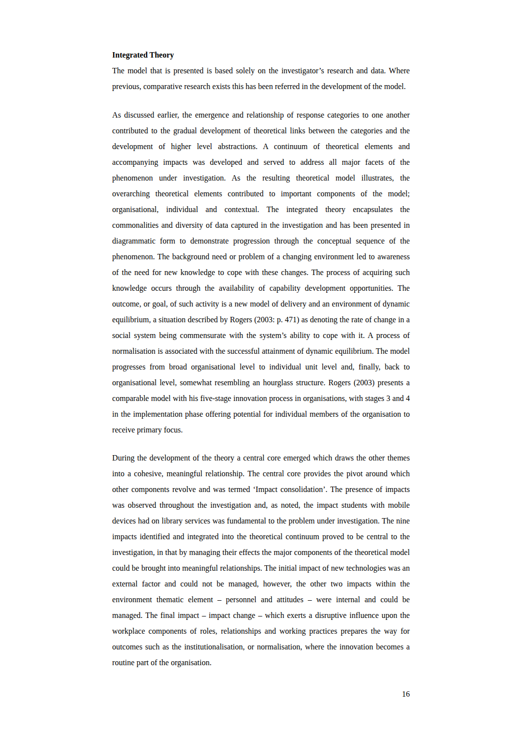Integrated Theory
The model that is presented is based solely on the investigator’s research and data. Where previous, comparative research exists this has been referred in the development of the model.
As discussed earlier, the emergence and relationship of response categories to one another contributed to the gradual development of theoretical links between the categories and the development of higher level abstractions. A continuum of theoretical elements and accompanying impacts was developed and served to address all major facets of the phenomenon under investigation. As the resulting theoretical model illustrates, the overarching theoretical elements contributed to important components of the model; organisational, individual and contextual. The integrated theory encapsulates the commonalities and diversity of data captured in the investigation and has been presented in diagrammatic form to demonstrate progression through the conceptual sequence of the phenomenon. The background need or problem of a changing environment led to awareness of the need for new knowledge to cope with these changes. The process of acquiring such knowledge occurs through the availability of capability development opportunities. The outcome, or goal, of such activity is a new model of delivery and an environment of dynamic equilibrium, a situation described by Rogers (2003: p. 471) as denoting the rate of change in a social system being commensurate with the system’s ability to cope with it. A process of normalisation is associated with the successful attainment of dynamic equilibrium. The model progresses from broad organisational level to individual unit level and, finally, back to organisational level, somewhat resembling an hourglass structure. Rogers (2003) presents a comparable model with his five-stage innovation process in organisations, with stages 3 and 4 in the implementation phase offering potential for individual members of the organisation to receive primary focus.
During the development of the theory a central core emerged which draws the other themes into a cohesive, meaningful relationship. The central core provides the pivot around which other components revolve and was termed ‘Impact consolidation’. The presence of impacts was observed throughout the investigation and, as noted, the impact students with mobile devices had on library services was fundamental to the problem under investigation. The nine impacts identified and integrated into the theoretical continuum proved to be central to the investigation, in that by managing their effects the major components of the theoretical model could be brought into meaningful relationships. The initial impact of new technologies was an external factor and could not be managed, however, the other two impacts within the environment thematic element – personnel and attitudes – were internal and could be managed. The final impact – impact change – which exerts a disruptive influence upon the workplace components of roles, relationships and working practices prepares the way for outcomes such as the institutionalisation, or normalisation, where the innovation becomes a routine part of the organisation.
16